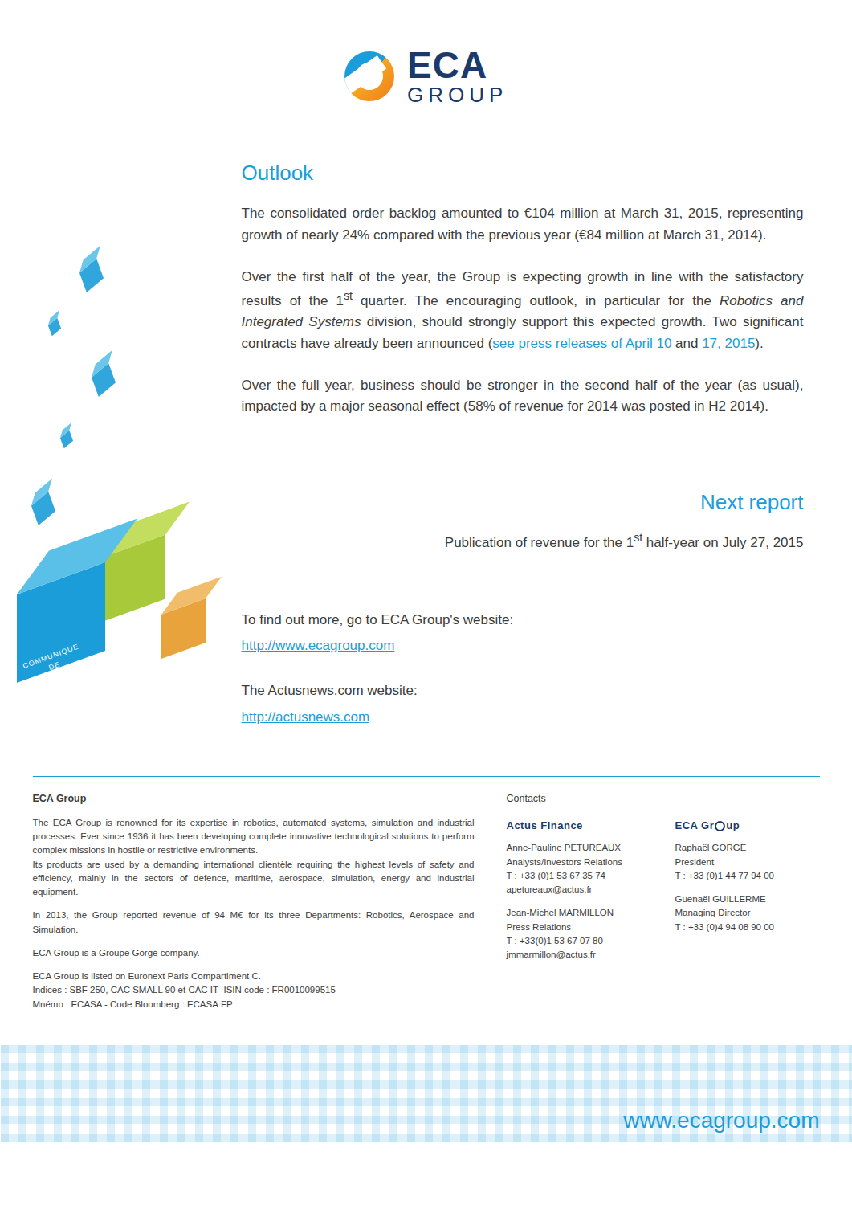ECA GROUP
COMMUNIQUE
DE
PRESSE
Outlook
The consolidated order backlog amounted to €104 million at March 31, 2015, representing growth of nearly 24% compared with the previous year (€84 million at March 31, 2014).
Over the first half of the year, the Group is expecting growth in line with the satisfactory results of the 1st quarter. The encouraging outlook, in particular for the Robotics and Integrated Systems division, should strongly support this expected growth. Two significant contracts have already been announced (see press releases of April 10 and 17, 2015).
Over the full year, business should be stronger in the second half of the year (as usual), impacted by a major seasonal effect (58% of revenue for 2014 was posted in H2 2014).
Next report
Publication of revenue for the 1st half-year on July 27, 2015
To find out more, go to ECA Group's website:
http://www.ecagroup.com
The Actusnews.com website:
http://actusnews.com
ECA Group
The ECA Group is renowned for its expertise in robotics, automated systems, simulation and industrial processes. Ever since 1936 it has been developing complete innovative technological solutions to perform complex missions in hostile or restrictive environments.
Its products are used by a demanding international clientèle requiring the highest levels of safety and efficiency, mainly in the sectors of defence, maritime, aerospace, simulation, energy and industrial equipment.
In 2013, the Group reported revenue of 94 M€ for its three Departments: Robotics, Aerospace and Simulation.
ECA Group is a Groupe Gorgé company.
ECA Group is listed on Euronext Paris Compartiment C.
Indices : SBF 250, CAC SMALL 90 et CAC IT- ISIN code : FR0010099515
Mnémo : ECASA - Code Bloomberg : ECASA:FP
Contacts
Actus Finance
Anne-Pauline PETUREAUX
Analysts/Investors Relations
T : +33 (0)1 53 67 35 74
apetureaux@actus.fr
Jean-Michel MARMILLON
Press Relations
T : +33(0)1 53 67 07 80
jmmarmillon@actus.fr
ECA Gr up
Raphaël GORGE
President
T : +33 (0)1 44 77 94 00
Guenaël GUILLERME
Managing Director
T : +33 (0)4 94 08 90 00
www.ecagroup.com